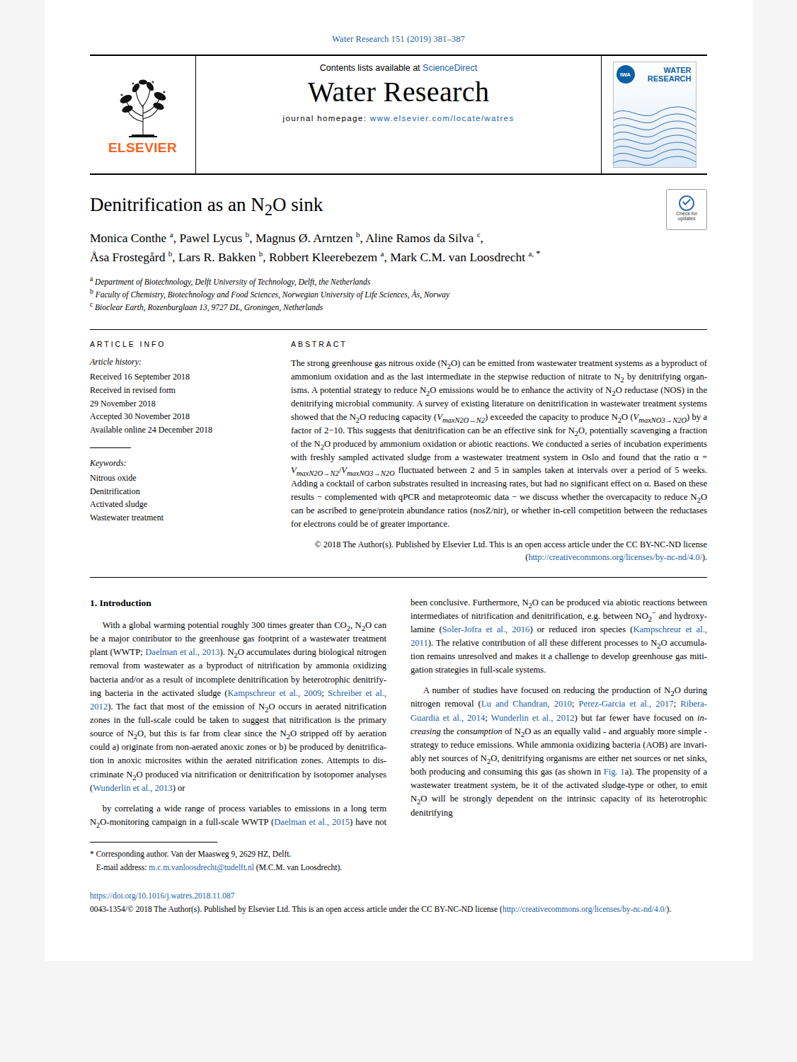Water Research 151 (2019) 381–387
ELSEVIER
Contents lists available at ScienceDirect
Water Research
journal homepage: www.elsevier.com/locate/watres
IWA
WATER
RESEARCH
Check for
updates
Denitrification as an N2O sink
Monica Conthe a, Pawel Lycus b, Magnus Ø. Arntzen b, Aline Ramos da Silva c,
Åsa Frostegård b, Lars R. Bakken b, Robbert Kleerebezem a, Mark C.M. van Loosdrecht a, *
a Department of Biotechnology, Delft University of Technology, Delft, the Netherlands
b Faculty of Chemistry, Biotechnology and Food Sciences, Norwegian University of Life Sciences, Ås, Norway
c Bioclear Earth, Rozenburglaan 13, 9727 DL, Groningen, Netherlands
Article info
Article history:
Received 16 September 2018
Received in revised form
29 November 2018
Accepted 30 November 2018
Available online 24 December 2018
Keywords:
Nitrous oxide
Denitrification
Activated sludge
Wastewater treatment
Abstract
The strong greenhouse gas nitrous oxide (N2O) can be emitted from wastewater treatment systems as a byproduct of ammonium oxidation and as the last intermediate in the stepwise reduction of nitrate to N2 by denitrifying organisms. A potential strategy to reduce N2O emissions would be to enhance the activity of N2O reductase (NOS) in the denitrifying microbial community. A survey of existing literature on denitrification in wastewater treatment systems showed that the N2O reducing capacity (VmaxN2O→N2) exceeded the capacity to produce N2O (VmaxNO3→N2O) by a factor of 2−10. This suggests that denitrification can be an effective sink for N2O, potentially scavenging a fraction of the N2O produced by ammonium oxidation or abiotic reactions. We conducted a series of incubation experiments with freshly sampled activated sludge from a wastewater treatment system in Oslo and found that the ratio α = VmaxN2O→N2/VmaxNO3→N2O fluctuated between 2 and 5 in samples taken at intervals over a period of 5 weeks. Adding a cocktail of carbon substrates resulted in increasing rates, but had no significant effect on α. Based on these results − complemented with qPCR and metaproteomic data − we discuss whether the overcapacity to reduce N2O can be ascribed to gene/protein abundance ratios (nosZ/nir), or whether in-cell competition between the reductases for electrons could be of greater importance.
© 2018 The Author(s). Published by Elsevier Ltd. This is an open access article under the CC BY-NC-ND license (http://creativecommons.org/licenses/by-nc-nd/4.0/).
1. Introduction
With a global warming potential roughly 300 times greater than CO2, N2O can be a major contributor to the greenhouse gas footprint of a wastewater treatment plant (WWTP; Daelman et al., 2013). N2O accumulates during biological nitrogen removal from wastewater as a byproduct of nitrification by ammonia oxidizing bacteria and/or as a result of incomplete denitrification by heterotrophic denitrifying bacteria in the activated sludge (Kampschreur et al., 2009; Schreiber et al., 2012). The fact that most of the emission of N2O occurs in aerated nitrification zones in the full-scale could be taken to suggest that nitrification is the primary source of N2O, but this is far from clear since the N2O stripped off by aeration could a) originate from non-aerated anoxic zones or b) be produced by denitrification in anoxic microsites within the aerated nitrification zones. Attempts to discriminate N2O produced via nitrification or denitrification by isotopomer analyses (Wunderlin et al., 2013) or
by correlating a wide range of process variables to emissions in a long term N2O-monitoring campaign in a full-scale WWTP (Daelman et al., 2015) have not been conclusive. Furthermore, N2O can be produced via abiotic reactions between intermediates of nitrification and denitrification, e.g. between NO2− and hydroxylamine (Soler-Jofra et al., 2016) or reduced iron species (Kampschreur et al., 2011). The relative contribution of all these different processes to N2O accumulation remains unresolved and makes it a challenge to develop greenhouse gas mitigation strategies in full-scale systems.
A number of studies have focused on reducing the production of N2O during nitrogen removal (Lu and Chandran, 2010; Perez-Garcia et al., 2017; Ribera-Guardia et al., 2014; Wunderlin et al., 2012) but far fewer have focused on increasing the consumption of N2O as an equally valid - and arguably more simple - strategy to reduce emissions. While ammonia oxidizing bacteria (AOB) are invariably net sources of N2O, denitrifying organisms are either net sources or net sinks, both producing and consuming this gas (as shown in Fig. 1a). The propensity of a wastewater treatment system, be it of the activated sludge-type or other, to emit N2O will be strongly dependent on the intrinsic capacity of its heterotrophic denitrifying
* Corresponding author. Van der Maasweg 9, 2629 HZ, Delft.
E-mail address: m.c.m.vanloosdrecht@tudelft.nl (M.C.M. van Loosdrecht).
https://doi.org/10.1016/j.watres.2018.11.087
0043-1354/© 2018 The Author(s). Published by Elsevier Ltd. This is an open access article under the CC BY-NC-ND license (http://creativecommons.org/licenses/by-nc-nd/4.0/).